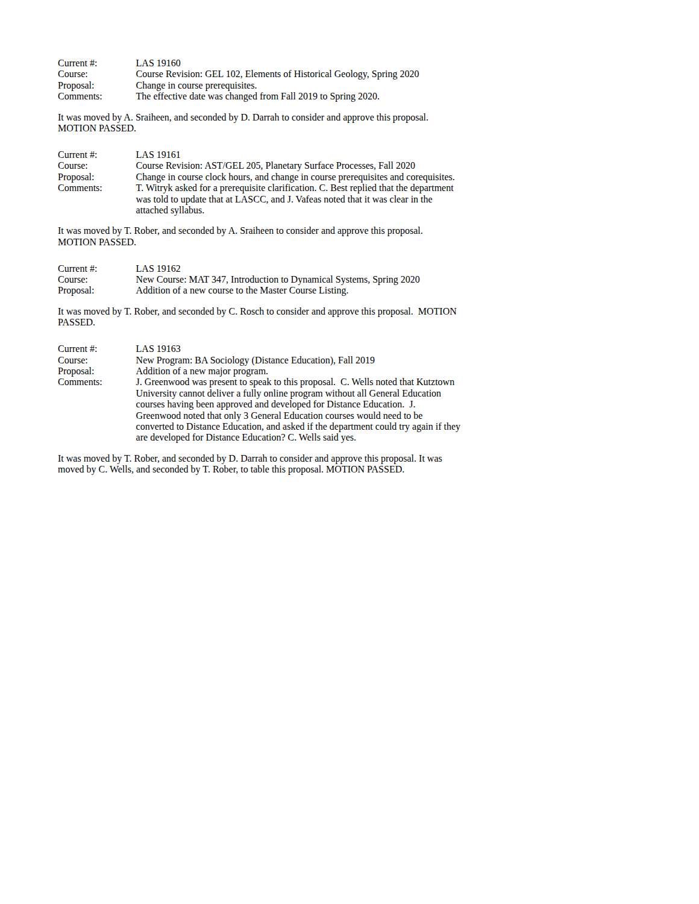| Current #: | LAS 19160 |
| Course: | Course Revision: GEL 102, Elements of Historical Geology, Spring 2020 |
| Proposal: | Change in course prerequisites. |
| Comments: | The effective date was changed from Fall 2019 to Spring 2020. |
It was moved by A. Sraiheen, and seconded by D. Darrah to consider and approve this proposal. MOTION PASSED.
| Current #: | LAS 19161 |
| Course: | Course Revision: AST/GEL 205, Planetary Surface Processes, Fall 2020 |
| Proposal: | Change in course clock hours, and change in course prerequisites and corequisites. |
| Comments: | T. Witryk asked for a prerequisite clarification. C. Best replied that the department was told to update that at LASCC, and J. Vafeas noted that it was clear in the attached syllabus. |
It was moved by T. Rober, and seconded by A. Sraiheen to consider and approve this proposal. MOTION PASSED.
| Current #: | LAS 19162 |
| Course: | New Course: MAT 347, Introduction to Dynamical Systems, Spring 2020 |
| Proposal: | Addition of a new course to the Master Course Listing. |
It was moved by T. Rober, and seconded by C. Rosch to consider and approve this proposal. MOTION PASSED.
| Current #: | LAS 19163 |
| Course: | New Program: BA Sociology (Distance Education), Fall 2019 |
| Proposal: | Addition of a new major program. |
| Comments: | J. Greenwood was present to speak to this proposal. C. Wells noted that Kutztown University cannot deliver a fully online program without all General Education courses having been approved and developed for Distance Education. J. Greenwood noted that only 3 General Education courses would need to be converted to Distance Education, and asked if the department could try again if they are developed for Distance Education? C. Wells said yes. |
It was moved by T. Rober, and seconded by D. Darrah to consider and approve this proposal. It was moved by C. Wells, and seconded by T. Rober, to table this proposal. MOTION PASSED.